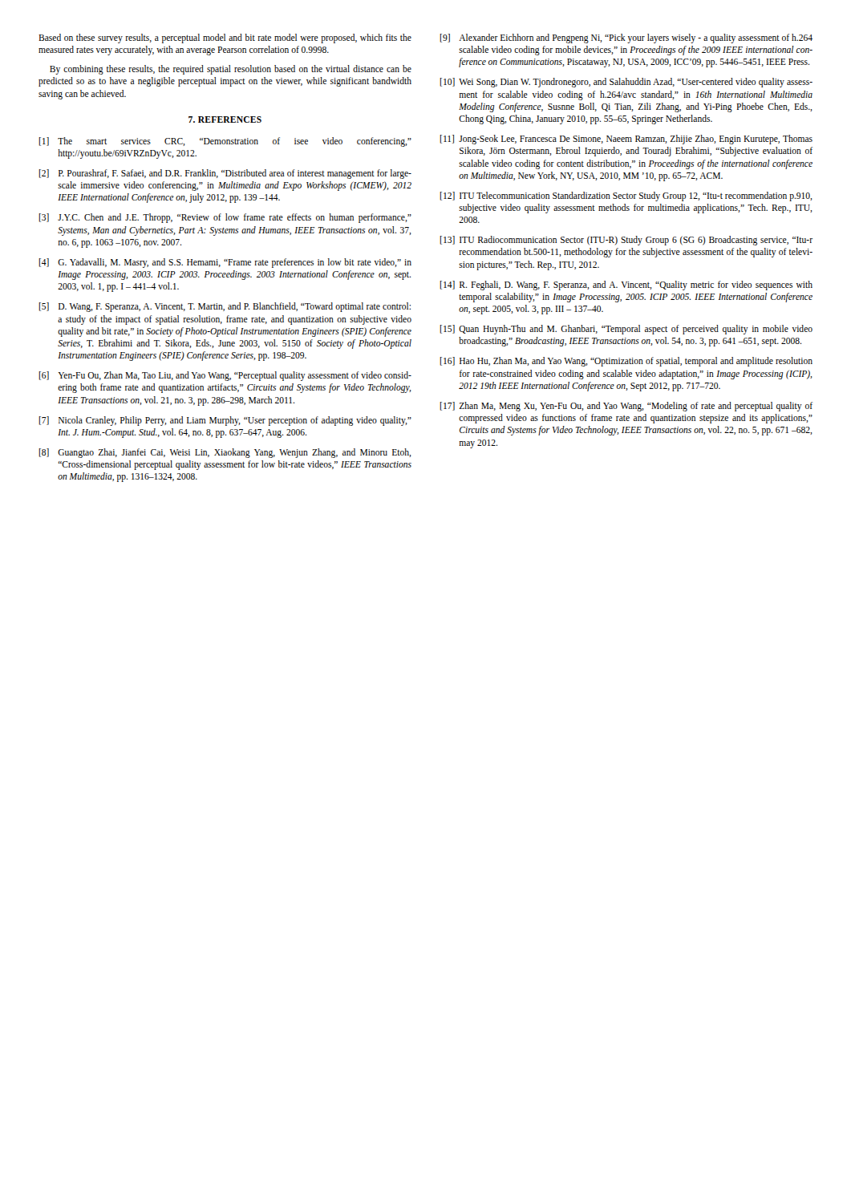Based on these survey results, a perceptual model and bit rate model were proposed, which fits the measured rates very accurately, with an average Pearson correlation of 0.9998.
By combining these results, the required spatial resolution based on the virtual distance can be predicted so as to have a negligible perceptual impact on the viewer, while significant bandwidth saving can be achieved.
7. References
[1] The smart services CRC, “Demonstration of isee video conferencing,” http://youtu.be/69iVRZnDyVc, 2012.
[2] P. Pourashraf, F. Safaei, and D.R. Franklin, “Distributed area of interest management for large-scale immersive video conferencing,” in Multimedia and Expo Workshops (ICMEW), 2012 IEEE International Conference on, july 2012, pp. 139 –144.
[3] J.Y.C. Chen and J.E. Thropp, “Review of low frame rate effects on human performance,” Systems, Man and Cybernetics, Part A: Systems and Humans, IEEE Transactions on, vol. 37, no. 6, pp. 1063 –1076, nov. 2007.
[4] G. Yadavalli, M. Masry, and S.S. Hemami, “Frame rate preferences in low bit rate video,” in Image Processing, 2003. ICIP 2003. Proceedings. 2003 International Conference on, sept. 2003, vol. 1, pp. I – 441–4 vol.1.
[5] D. Wang, F. Speranza, A. Vincent, T. Martin, and P. Blanchfield, “Toward optimal rate control: a study of the impact of spatial resolution, frame rate, and quantization on subjective video quality and bit rate,” in Society of Photo-Optical Instrumentation Engineers (SPIE) Conference Series, T. Ebrahimi and T. Sikora, Eds., June 2003, vol. 5150 of Society of Photo-Optical Instrumentation Engineers (SPIE) Conference Series, pp. 198–209.
[6] Yen-Fu Ou, Zhan Ma, Tao Liu, and Yao Wang, “Perceptual quality assessment of video considering both frame rate and quantization artifacts,” Circuits and Systems for Video Technology, IEEE Transactions on, vol. 21, no. 3, pp. 286–298, March 2011.
[7] Nicola Cranley, Philip Perry, and Liam Murphy, “User perception of adapting video quality,” Int. J. Hum.-Comput. Stud., vol. 64, no. 8, pp. 637–647, Aug. 2006.
[8] Guangtao Zhai, Jianfei Cai, Weisi Lin, Xiaokang Yang, Wenjun Zhang, and Minoru Etoh, “Cross-dimensional perceptual quality assessment for low bit-rate videos,” IEEE Transactions on Multimedia, pp. 1316–1324, 2008.
[9] Alexander Eichhorn and Pengpeng Ni, “Pick your layers wisely - a quality assessment of h.264 scalable video coding for mobile devices,” in Proceedings of the 2009 IEEE international conference on Communications, Piscataway, NJ, USA, 2009, ICC’09, pp. 5446–5451, IEEE Press.
[10] Wei Song, Dian W. Tjondronegoro, and Salahuddin Azad, “User-centered video quality assessment for scalable video coding of h.264/avc standard,” in 16th International Multimedia Modeling Conference, Susnne Boll, Qi Tian, Zili Zhang, and Yi-Ping Phoebe Chen, Eds., Chong Qing, China, January 2010, pp. 55–65, Springer Netherlands.
[11] Jong-Seok Lee, Francesca De Simone, Naeem Ramzan, Zhijie Zhao, Engin Kurutepe, Thomas Sikora, Jörn Ostermann, Ebroul Izquierdo, and Touradj Ebrahimi, “Subjective evaluation of scalable video coding for content distribution,” in Proceedings of the international conference on Multimedia, New York, NY, USA, 2010, MM ’10, pp. 65–72, ACM.
[12] ITU Telecommunication Standardization Sector Study Group 12, “Itu-t recommendation p.910, subjective video quality assessment methods for multimedia applications,” Tech. Rep., ITU, 2008.
[13] ITU Radiocommunication Sector (ITU-R) Study Group 6 (SG 6) Broadcasting service, “Itu-r recommendation bt.500-11, methodology for the subjective assessment of the quality of television pictures,” Tech. Rep., ITU, 2012.
[14] R. Feghali, D. Wang, F. Speranza, and A. Vincent, “Quality metric for video sequences with temporal scalability,” in Image Processing, 2005. ICIP 2005. IEEE International Conference on, sept. 2005, vol. 3, pp. III – 137–40.
[15] Quan Huynh-Thu and M. Ghanbari, “Temporal aspect of perceived quality in mobile video broadcasting,” Broadcasting, IEEE Transactions on, vol. 54, no. 3, pp. 641 –651, sept. 2008.
[16] Hao Hu, Zhan Ma, and Yao Wang, “Optimization of spatial, temporal and amplitude resolution for rate-constrained video coding and scalable video adaptation,” in Image Processing (ICIP), 2012 19th IEEE International Conference on, Sept 2012, pp. 717–720.
[17] Zhan Ma, Meng Xu, Yen-Fu Ou, and Yao Wang, “Modeling of rate and perceptual quality of compressed video as functions of frame rate and quantization stepsize and its applications,” Circuits and Systems for Video Technology, IEEE Transactions on, vol. 22, no. 5, pp. 671 –682, may 2012.